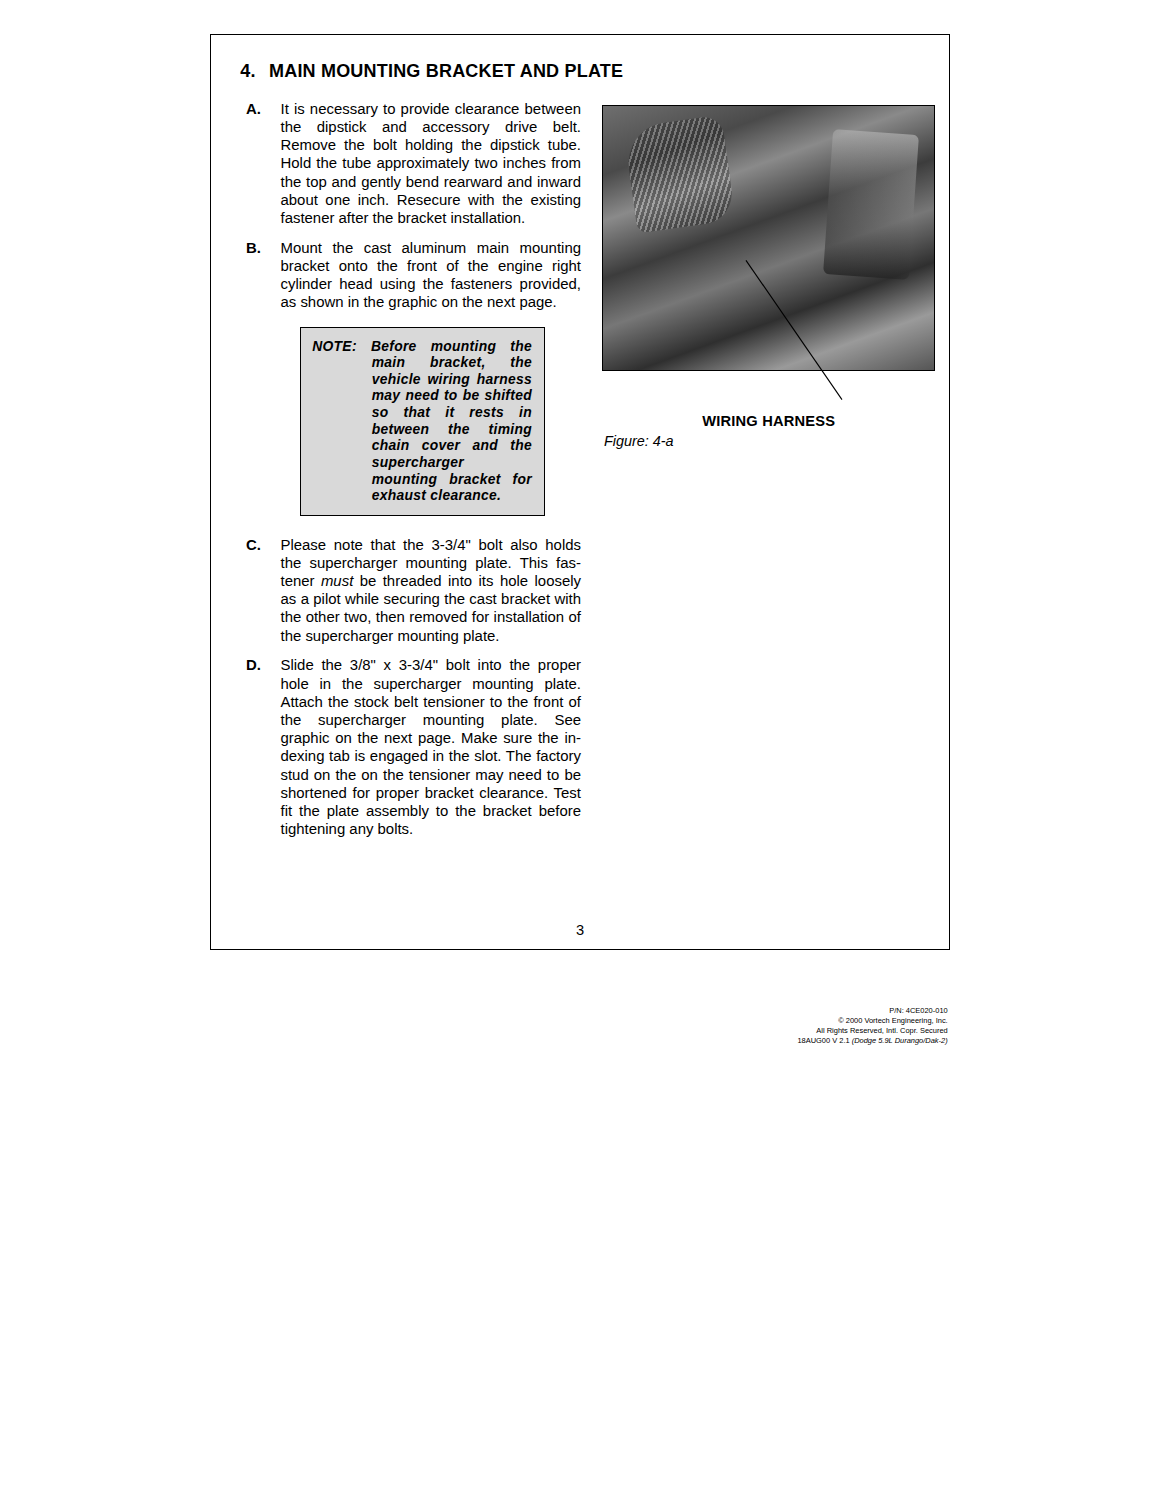4. MAIN MOUNTING BRACKET AND PLATE
A. It is necessary to provide clearance between the dipstick and accessory drive belt. Remove the bolt holding the dipstick tube. Hold the tube approximately two inches from the top and gently bend rearward and inward about one inch. Resecure with the existing fastener after the bracket installation.
B. Mount the cast aluminum main mounting bracket onto the front of the engine right cylinder head using the fasteners provided, as shown in the graphic on the next page.
NOTE: Before mounting the main bracket, the vehicle wiring harness may need to be shifted so that it rests in between the timing chain cover and the supercharger mounting bracket for exhaust clearance.
C. Please note that the 3-3/4" bolt also holds the supercharger mounting plate. This fastener must be threaded into its hole loosely as a pilot while securing the cast bracket with the other two, then removed for installation of the supercharger mounting plate.
D. Slide the 3/8" x 3-3/4" bolt into the proper hole in the supercharger mounting plate. Attach the stock belt tensioner to the front of the supercharger mounting plate. See graphic on the next page. Make sure the indexing tab is engaged in the slot. The factory stud on the on the tensioner may need to be shortened for proper bracket clearance. Test fit the plate assembly to the bracket before tightening any bolts.
WIRING HARNESS
Figure: 4-a
3
P/N: 4CE020-010
© 2000 Vortech Engineering, Inc.
All Rights Reserved, Intl. Copr. Secured
18AUG00 V 2.1 (Dodge 5.9L Durango/Dak-2)